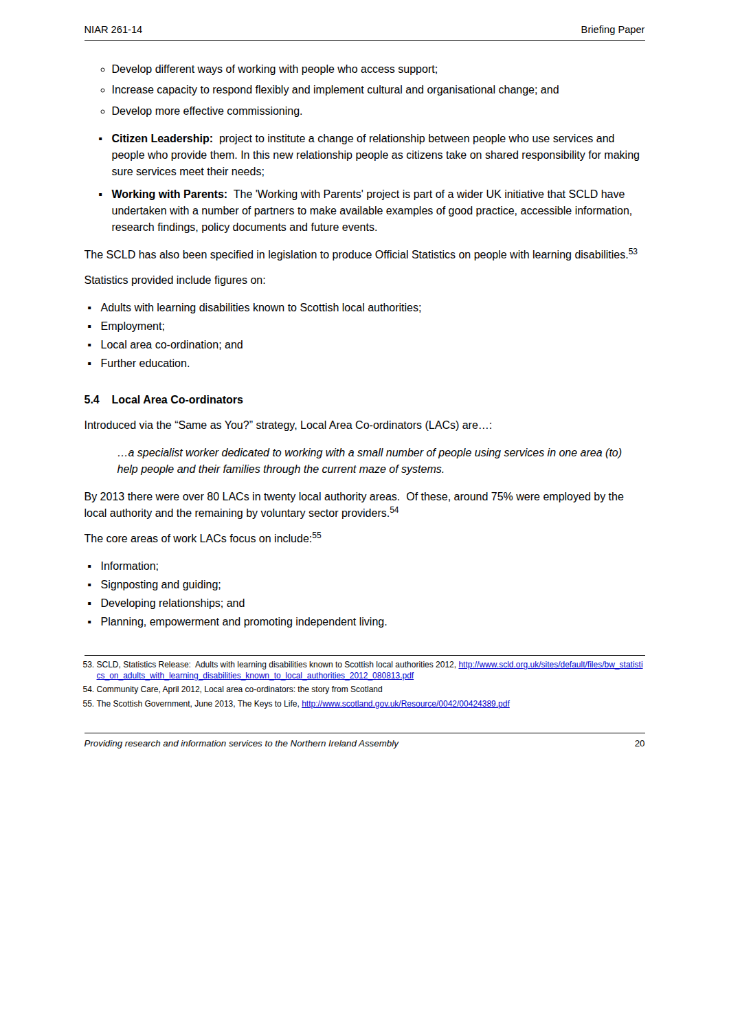NIAR 261-14
Briefing Paper
Develop different ways of working with people who access support;
Increase capacity to respond flexibly and implement cultural and organisational change; and
Develop more effective commissioning.
Citizen Leadership: project to institute a change of relationship between people who use services and people who provide them. In this new relationship people as citizens take on shared responsibility for making sure services meet their needs;
Working with Parents: The 'Working with Parents' project is part of a wider UK initiative that SCLD have undertaken with a number of partners to make available examples of good practice, accessible information, research findings, policy documents and future events.
The SCLD has also been specified in legislation to produce Official Statistics on people with learning disabilities.53
Statistics provided include figures on:
Adults with learning disabilities known to Scottish local authorities;
Employment;
Local area co-ordination; and
Further education.
5.4 Local Area Co-ordinators
Introduced via the “Same as You?” strategy, Local Area Co-ordinators (LACs) are…:
…a specialist worker dedicated to working with a small number of people using services in one area (to) help people and their families through the current maze of systems.
By 2013 there were over 80 LACs in twenty local authority areas. Of these, around 75% were employed by the local authority and the remaining by voluntary sector providers.54
The core areas of work LACs focus on include:55
Information;
Signposting and guiding;
Developing relationships; and
Planning, empowerment and promoting independent living.
SCLD, Statistics Release: Adults with learning disabilities known to Scottish local authorities 2012, http://www.scld.org.uk/sites/default/files/bw_statistics_on_adults_with_learning_disabilities_known_to_local_authorities_2012_080813.pdf
Community Care, April 2012, Local area co-ordinators: the story from Scotland
The Scottish Government, June 2013, The Keys to Life, http://www.scotland.gov.uk/Resource/0042/00424389.pdf
Providing research and information services to the Northern Ireland Assembly
20